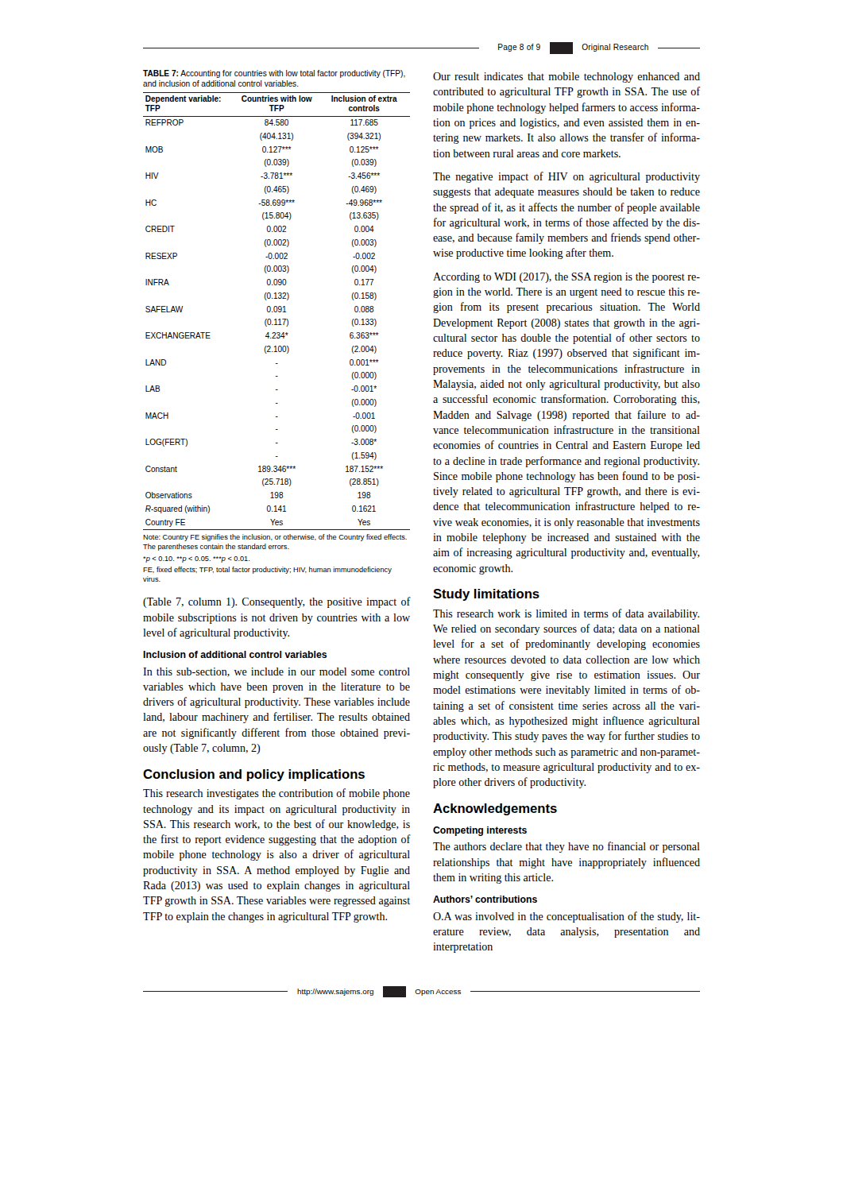Page 8 of 9
Original Research
TABLE 7: Accounting for countries with low total factor productivity (TFP), and inclusion of additional control variables.
| Dependent variable: TFP | Countries with low TFP | Inclusion of extra controls |
| --- | --- | --- |
| REFPROP | 84.580 | 117.685 |
| | (404.131) | (394.321) |
| MOB | 0.127*** | 0.125*** |
| | (0.039) | (0.039) |
| HIV | -3.781*** | -3.456*** |
| | (0.465) | (0.469) |
| HC | -58.699*** | -49.968*** |
| | (15.804) | (13.635) |
| CREDIT | 0.002 | 0.004 |
| | (0.002) | (0.003) |
| RESEXP | -0.002 | -0.002 |
| | (0.003) | (0.004) |
| INFRA | 0.090 | 0.177 |
| | (0.132) | (0.158) |
| SAFELAW | 0.091 | 0.088 |
| | (0.117) | (0.133) |
| EXCHANGERATE | 4.234* | 6.363*** |
| | (2.100) | (2.004) |
| LAND | - | 0.001*** |
| | - | (0.000) |
| LAB | - | -0.001* |
| | - | (0.000) |
| MACH | - | -0.001 |
| | - | (0.000) |
| LOG(FERT) | - | -3.008* |
| | - | (1.594) |
| Constant | 189.346*** | 187.152*** |
| | (25.718) | (28.851) |
| Observations | 198 | 198 |
| R -squared (within) | 0.141 | 0.1621 |
| Country FE | Yes | Yes |
Note: Country FE signifies the inclusion, or otherwise, of the Country fixed effects. The parentheses contain the standard errors.
*p < 0.10. **p < 0.05. ***p < 0.01.
FE, fixed effects; TFP, total factor productivity; HIV, human immunodeficiency virus.
(Table 7, column 1). Consequently, the positive impact of mobile subscriptions is not driven by countries with a low level of agricultural productivity.
Inclusion of additional control variables
In this sub-section, we include in our model some control variables which have been proven in the literature to be drivers of agricultural productivity. These variables include land, labour machinery and fertiliser. The results obtained are not significantly different from those obtained previously (Table 7, column, 2)
Conclusion and policy implications
This research investigates the contribution of mobile phone technology and its impact on agricultural productivity in SSA. This research work, to the best of our knowledge, is the first to report evidence suggesting that the adoption of mobile phone technology is also a driver of agricultural productivity in SSA. A method employed by Fuglie and Rada (2013) was used to explain changes in agricultural TFP growth in SSA. These variables were regressed against TFP to explain the changes in agricultural TFP growth.
Our result indicates that mobile technology enhanced and contributed to agricultural TFP growth in SSA. The use of mobile phone technology helped farmers to access information on prices and logistics, and even assisted them in entering new markets. It also allows the transfer of information between rural areas and core markets.
The negative impact of HIV on agricultural productivity suggests that adequate measures should be taken to reduce the spread of it, as it affects the number of people available for agricultural work, in terms of those affected by the disease, and because family members and friends spend otherwise productive time looking after them.
According to WDI (2017), the SSA region is the poorest region in the world. There is an urgent need to rescue this region from its present precarious situation. The World Development Report (2008) states that growth in the agricultural sector has double the potential of other sectors to reduce poverty. Riaz (1997) observed that significant improvements in the telecommunications infrastructure in Malaysia, aided not only agricultural productivity, but also a successful economic transformation. Corroborating this, Madden and Salvage (1998) reported that failure to advance telecommunication infrastructure in the transitional economies of countries in Central and Eastern Europe led to a decline in trade performance and regional productivity. Since mobile phone technology has been found to be positively related to agricultural TFP growth, and there is evidence that telecommunication infrastructure helped to revive weak economies, it is only reasonable that investments in mobile telephony be increased and sustained with the aim of increasing agricultural productivity and, eventually, economic growth.
Study limitations
This research work is limited in terms of data availability. We relied on secondary sources of data; data on a national level for a set of predominantly developing economies where resources devoted to data collection are low which might consequently give rise to estimation issues. Our model estimations were inevitably limited in terms of obtaining a set of consistent time series across all the variables which, as hypothesized might influence agricultural productivity. This study paves the way for further studies to employ other methods such as parametric and non-parametric methods, to measure agricultural productivity and to explore other drivers of productivity.
Acknowledgements
Competing interests
The authors declare that they have no financial or personal relationships that might have inappropriately influenced them in writing this article.
Authors’ contributions
O.A was involved in the conceptualisation of the study, literature review, data analysis, presentation and interpretation
http://www.sajems.org
Open Access